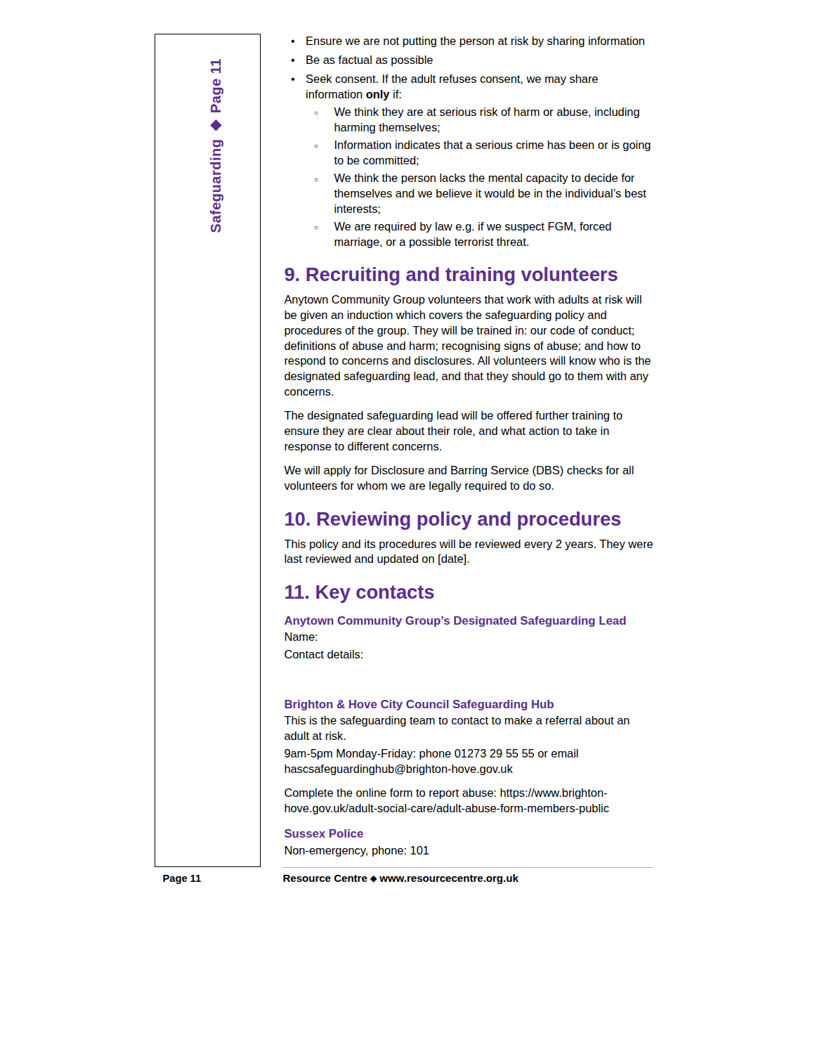Safeguarding ◆ Page 11
Ensure we are not putting the person at risk by sharing information
Be as factual as possible
Seek consent. If the adult refuses consent, we may share information only if:
We think they are at serious risk of harm or abuse, including harming themselves;
Information indicates that a serious crime has been or is going to be committed;
We think the person lacks the mental capacity to decide for themselves and we believe it would be in the individual’s best interests;
We are required by law e.g. if we suspect FGM, forced marriage, or a possible terrorist threat.
9. Recruiting and training volunteers
Anytown Community Group volunteers that work with adults at risk will be given an induction which covers the safeguarding policy and procedures of the group. They will be trained in: our code of conduct; definitions of abuse and harm; recognising signs of abuse; and how to respond to concerns and disclosures. All volunteers will know who is the designated safeguarding lead, and that they should go to them with any concerns.
The designated safeguarding lead will be offered further training to ensure they are clear about their role, and what action to take in response to different concerns.
We will apply for Disclosure and Barring Service (DBS) checks for all volunteers for whom we are legally required to do so.
10. Reviewing policy and procedures
This policy and its procedures will be reviewed every 2 years. They were last reviewed and updated on [date].
11. Key contacts
Anytown Community Group’s Designated Safeguarding Lead
Name:
Contact details:
Brighton & Hove City Council Safeguarding Hub
This is the safeguarding team to contact to make a referral about an adult at risk.
9am-5pm Monday-Friday: phone 01273 29 55 55 or email hascsafeguardinghub@brighton-hove.gov.uk
Complete the online form to report abuse: https://www.brighton-hove.gov.uk/adult-social-care/adult-abuse-form-members-public
Sussex Police
Non-emergency, phone: 101
Page 11
Resource Centre ◆ www.resourcecentre.org.uk